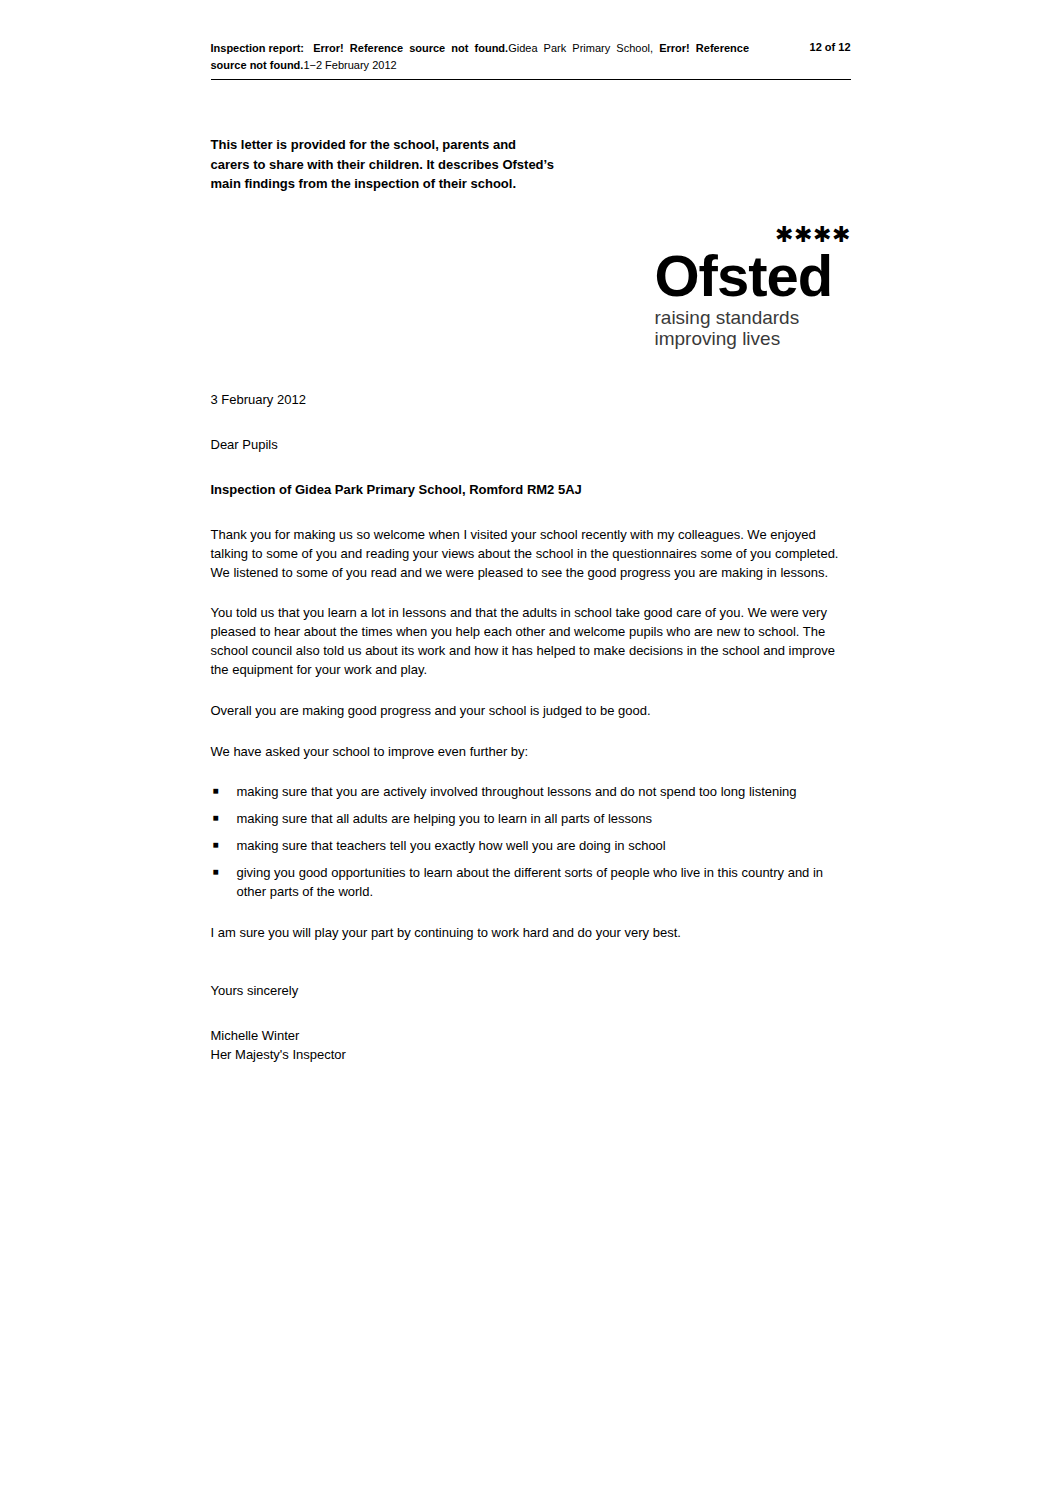Inspection report: Error! Reference source not found.Gidea Park Primary School, Error! Reference source not found.1−2 February 2012
12 of 12
This letter is provided for the school, parents and
carers to share with their children. It describes Ofsted’s
main findings from the inspection of their school.
✱✱✱✱ Ofsted raising standards
improving lives
3 February 2012
Dear Pupils
Inspection of Gidea Park Primary School, Romford RM2 5AJ
Thank you for making us so welcome when I visited your school recently with my colleagues. We enjoyed talking to some of you and reading your views about the school in the questionnaires some of you completed. We listened to some of you read and we were pleased to see the good progress you are making in lessons.
You told us that you learn a lot in lessons and that the adults in school take good care of you. We were very pleased to hear about the times when you help each other and welcome pupils who are new to school. The school council also told us about its work and how it has helped to make decisions in the school and improve the equipment for your work and play.
Overall you are making good progress and your school is judged to be good.
We have asked your school to improve even further by:
making sure that you are actively involved throughout lessons and do not spend too long listening
making sure that all adults are helping you to learn in all parts of lessons
making sure that teachers tell you exactly how well you are doing in school
giving you good opportunities to learn about the different sorts of people who live in this country and in other parts of the world.
I am sure you will play your part by continuing to work hard and do your very best.
Yours sincerely
Michelle Winter
Her Majesty's Inspector